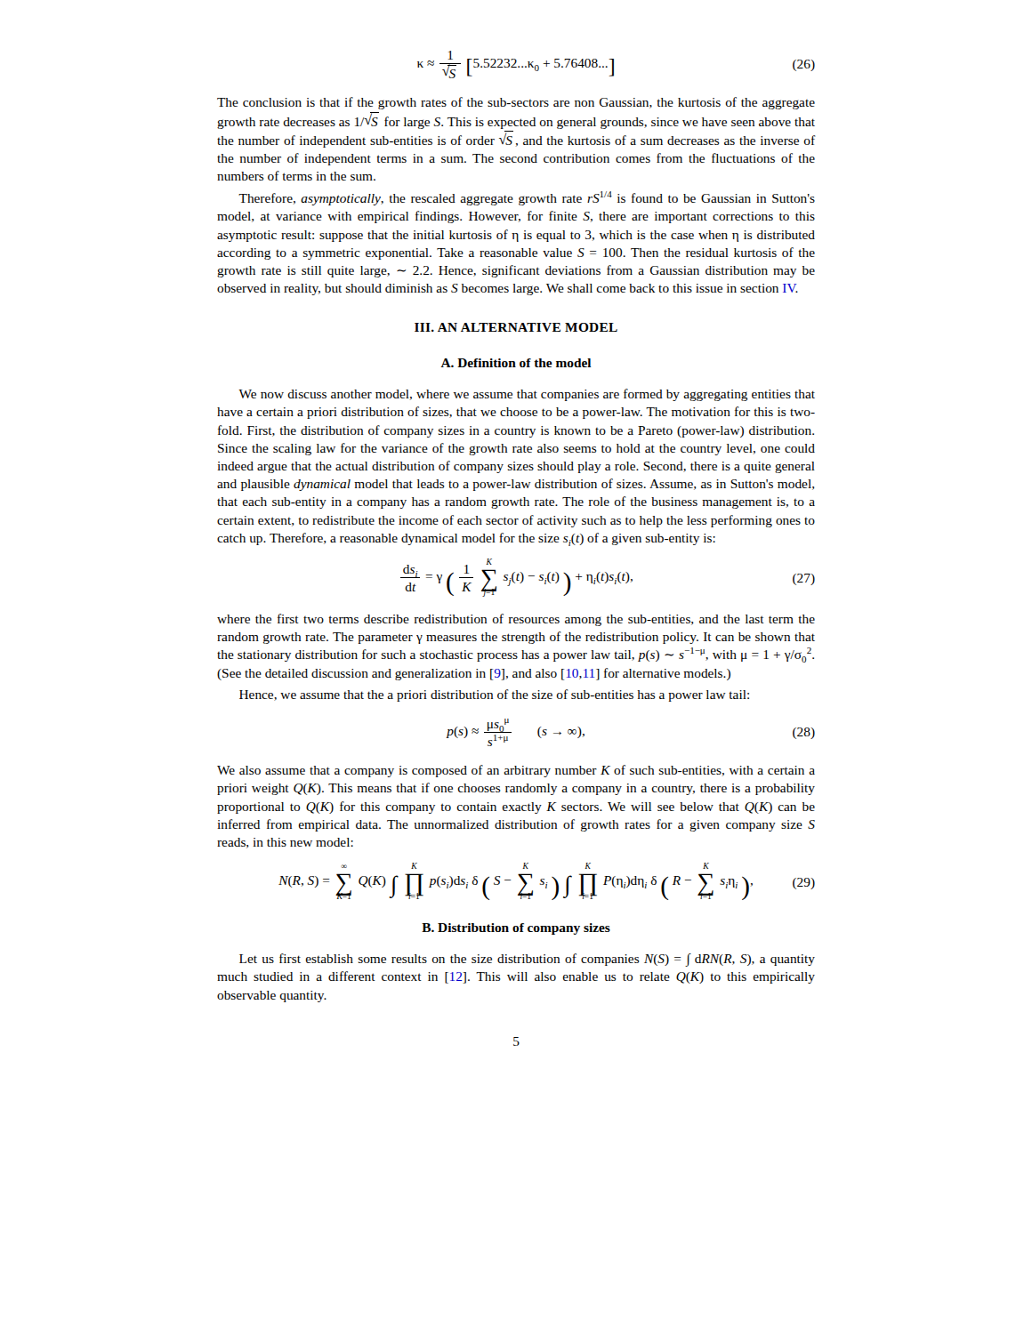κ ≈ 1 S [5.52232...κ0 + 5.76408...] (26)
The conclusion is that if the growth rates of the sub-sectors are non Gaussian, the kurtosis of the aggregate growth rate decreases as 1/S for large S. This is expected on general grounds, since we have seen above that the number of independent sub-entities is of order S, and the kurtosis of a sum decreases as the inverse of the number of independent terms in a sum. The second contribution comes from the fluctuations of the numbers of terms in the sum.
Therefore, asymptotically, the rescaled aggregate growth rate rS1/4 is found to be Gaussian in Sutton's model, at variance with empirical findings. However, for finite S, there are important corrections to this asymptotic result: suppose that the initial kurtosis of η is equal to 3, which is the case when η is distributed according to a symmetric exponential. Take a reasonable value S = 100. Then the residual kurtosis of the growth rate is still quite large, ∼ 2.2. Hence, significant deviations from a Gaussian distribution may be observed in reality, but should diminish as S becomes large. We shall come back to this issue in section IV.
III. An alternative model
A. Definition of the model
We now discuss another model, where we assume that companies are formed by aggregating entities that have a certain a priori distribution of sizes, that we choose to be a power-law. The motivation for this is two-fold. First, the distribution of company sizes in a country is known to be a Pareto (power-law) distribution. Since the scaling law for the variance of the growth rate also seems to hold at the country level, one could indeed argue that the actual distribution of company sizes should play a role. Second, there is a quite general and plausible dynamical model that leads to a power-law distribution of sizes. Assume, as in Sutton's model, that each sub-entity in a company has a random growth rate. The role of the business management is, to a certain extent, to redistribute the income of each sector of activity such as to help the less performing ones to catch up. Therefore, a reasonable dynamical model for the size si(t) of a given sub-entity is:
dsi dt = γ ( 1 K K∑j=1 sj(t) − si(t) ) + ηi(t)si(t), (27)
where the first two terms describe redistribution of resources among the sub-entities, and the last term the random growth rate. The parameter γ measures the strength of the redistribution policy. It can be shown that the stationary distribution for such a stochastic process has a power law tail, p(s) ∼ s−1−μ, with μ = 1 + γ/σ02. (See the detailed discussion and generalization in [9], and also [10,11] for alternative models.)
Hence, we assume that the a priori distribution of the size of sub-entities has a power law tail:
p(s) ≈ μs0μ s1+μ (s → ∞), (28)
We also assume that a company is composed of an arbitrary number K of such sub-entities, with a certain a priori weight Q(K). This means that if one chooses randomly a company in a country, there is a probability proportional to Q(K) for this company to contain exactly K sectors. We will see below that Q(K) can be inferred from empirical data. The unnormalized distribution of growth rates for a given company size S reads, in this new model:
N(R, S) = ∞∑K=1 Q(K) ∫ K∏i=1 p(si)dsi δ ( S − K∑i=1 si ) ∫ K∏i=1 P(ηi)dηi δ ( R − K∑i=1 siηi ), (29)
B. Distribution of company sizes
Let us first establish some results on the size distribution of companies N(S) = ∫ dRN(R, S), a quantity much studied in a different context in [12]. This will also enable us to relate Q(K) to this empirically observable quantity.
5